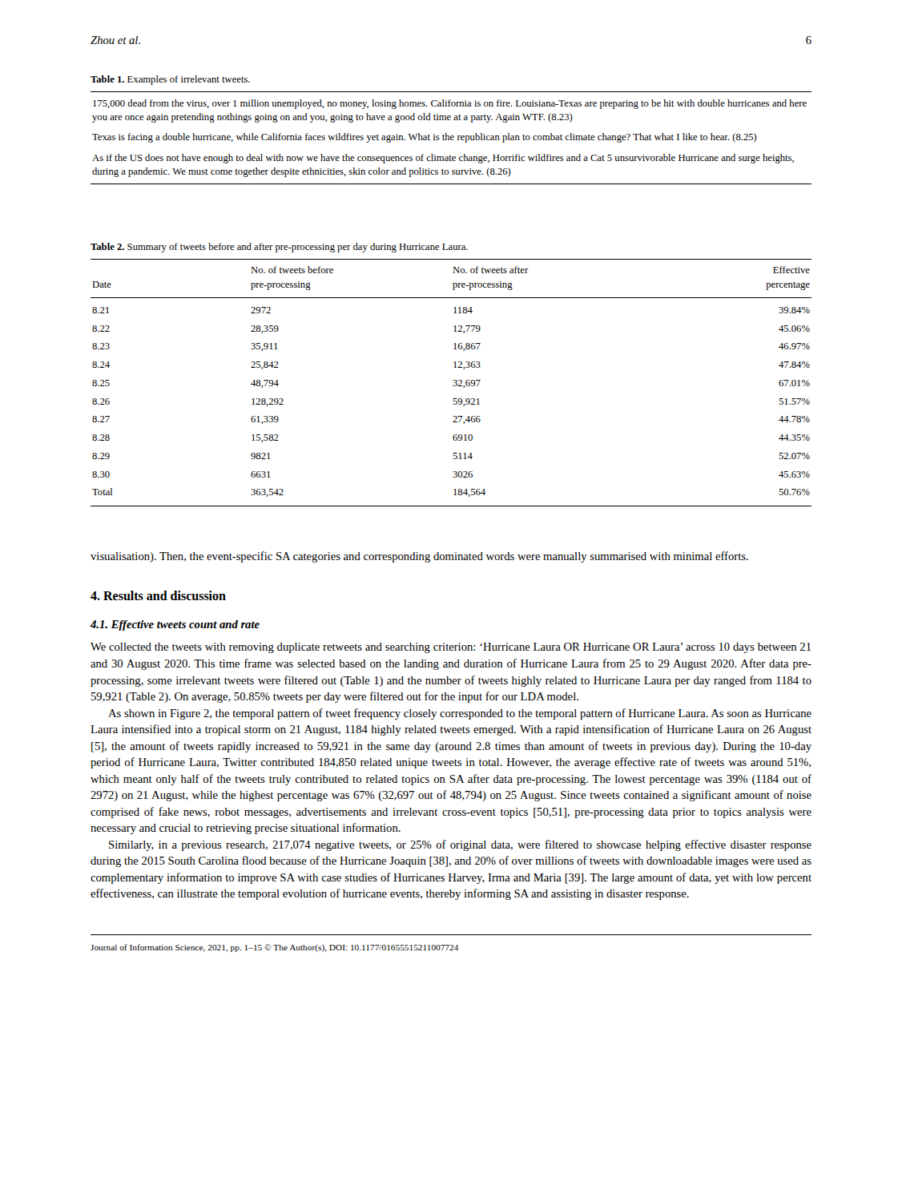Zhou et al. 6
Table 1. Examples of irrelevant tweets.
| 175,000 dead from the virus, over 1 million unemployed, no money, losing homes. California is on fire. Louisiana-Texas are preparing to be hit with double hurricanes and here you are once again pretending nothings going on and you, going to have a good old time at a party. Again WTF. (8.23) |
| Texas is facing a double hurricane, while California faces wildfires yet again. What is the republican plan to combat climate change? That what I like to hear. (8.25) |
| As if the US does not have enough to deal with now we have the consequences of climate change, Horrific wildfires and a Cat 5 unsurvivorable Hurricane and surge heights, during a pandemic. We must come together despite ethnicities, skin color and politics to survive. (8.26) |
Table 2. Summary of tweets before and after pre-processing per day during Hurricane Laura.
| Date | No. of tweets before pre-processing | No. of tweets after pre-processing | Effective percentage |
| --- | --- | --- | --- |
| 8.21 | 2972 | 1184 | 39.84% |
| 8.22 | 28,359 | 12,779 | 45.06% |
| 8.23 | 35,911 | 16,867 | 46.97% |
| 8.24 | 25,842 | 12,363 | 47.84% |
| 8.25 | 48,794 | 32,697 | 67.01% |
| 8.26 | 128,292 | 59,921 | 51.57% |
| 8.27 | 61,339 | 27,466 | 44.78% |
| 8.28 | 15,582 | 6910 | 44.35% |
| 8.29 | 9821 | 5114 | 52.07% |
| 8.30 | 6631 | 3026 | 45.63% |
| Total | 363,542 | 184,564 | 50.76% |
visualisation). Then, the event-specific SA categories and corresponding dominated words were manually summarised with minimal efforts.
4. Results and discussion
4.1. Effective tweets count and rate
We collected the tweets with removing duplicate retweets and searching criterion: ‘Hurricane Laura OR Hurricane OR Laura’ across 10 days between 21 and 30 August 2020. This time frame was selected based on the landing and duration of Hurricane Laura from 25 to 29 August 2020. After data pre-processing, some irrelevant tweets were filtered out (Table 1) and the number of tweets highly related to Hurricane Laura per day ranged from 1184 to 59,921 (Table 2). On average, 50.85% tweets per day were filtered out for the input for our LDA model.
As shown in Figure 2, the temporal pattern of tweet frequency closely corresponded to the temporal pattern of Hurricane Laura. As soon as Hurricane Laura intensified into a tropical storm on 21 August, 1184 highly related tweets emerged. With a rapid intensification of Hurricane Laura on 26 August [5], the amount of tweets rapidly increased to 59,921 in the same day (around 2.8 times than amount of tweets in previous day). During the 10-day period of Hurricane Laura, Twitter contributed 184,850 related unique tweets in total. However, the average effective rate of tweets was around 51%, which meant only half of the tweets truly contributed to related topics on SA after data pre-processing. The lowest percentage was 39% (1184 out of 2972) on 21 August, while the highest percentage was 67% (32,697 out of 48,794) on 25 August. Since tweets contained a significant amount of noise comprised of fake news, robot messages, advertisements and irrelevant cross-event topics [50,51], pre-processing data prior to topics analysis were necessary and crucial to retrieving precise situational information.
Similarly, in a previous research, 217,074 negative tweets, or 25% of original data, were filtered to showcase helping effective disaster response during the 2015 South Carolina flood because of the Hurricane Joaquin [38], and 20% of over millions of tweets with downloadable images were used as complementary information to improve SA with case studies of Hurricanes Harvey, Irma and Maria [39]. The large amount of data, yet with low percent effectiveness, can illustrate the temporal evolution of hurricane events, thereby informing SA and assisting in disaster response.
Journal of Information Science, 2021, pp. 1–15 © The Author(s), DOI: 10.1177/01655515211007724